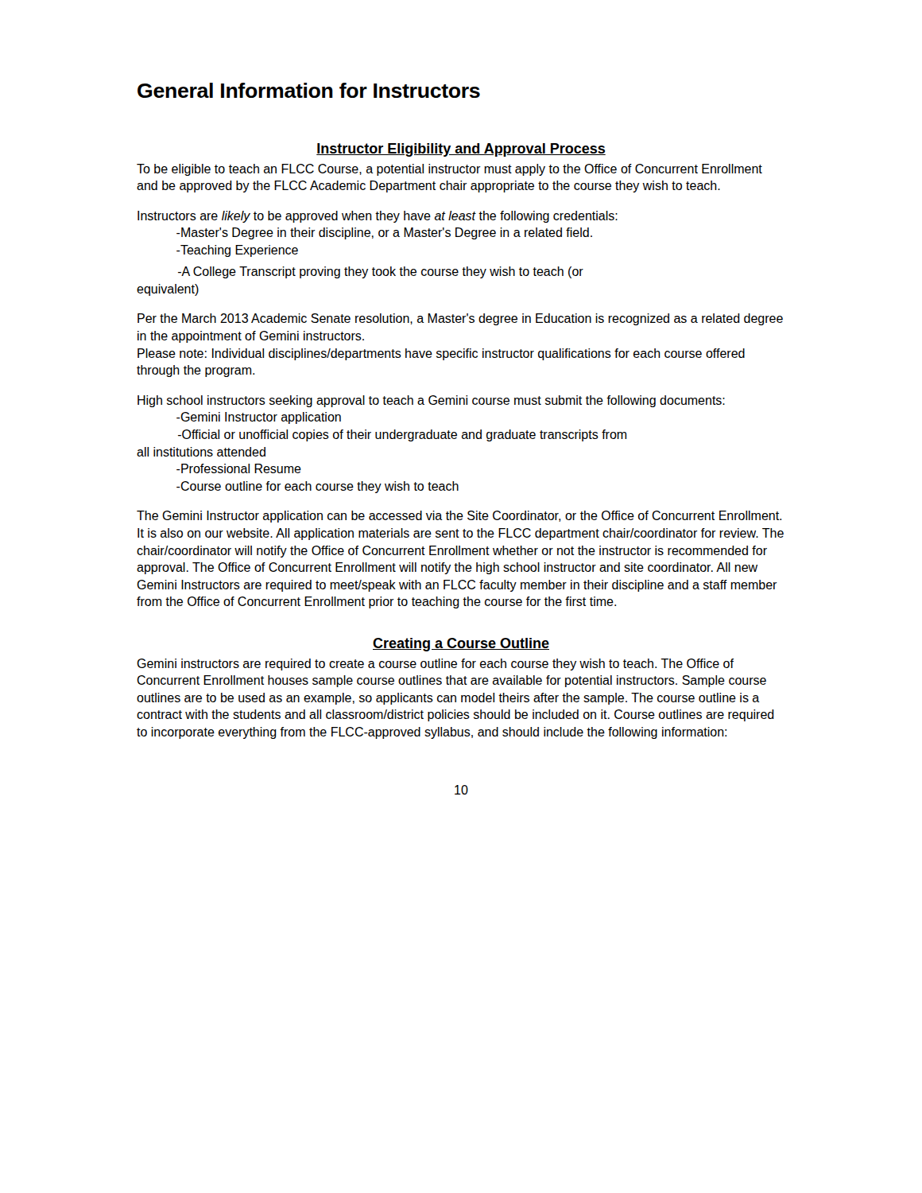General Information for Instructors
Instructor Eligibility and Approval Process
To be eligible to teach an FLCC Course, a potential instructor must apply to the Office of Concurrent Enrollment and be approved by the FLCC Academic Department chair appropriate to the course they wish to teach.
Instructors are likely to be approved when they have at least the following credentials:
-Master's Degree in their discipline, or a Master's Degree in a related field.
-Teaching Experience
-A College Transcript proving they took the course they wish to teach (or
equivalent)
Per the March 2013 Academic Senate resolution, a Master's degree in Education is recognized as a related degree in the appointment of Gemini instructors.
Please note: Individual disciplines/departments have specific instructor qualifications for each course offered through the program.
High school instructors seeking approval to teach a Gemini course must submit the following documents:
-Gemini Instructor application
-Official or unofficial copies of their undergraduate and graduate transcripts from
all institutions attended
-Professional Resume
-Course outline for each course they wish to teach
The Gemini Instructor application can be accessed via the Site Coordinator, or the Office of Concurrent Enrollment. It is also on our website. All application materials are sent to the FLCC department chair/coordinator for review. The chair/coordinator will notify the Office of Concurrent Enrollment whether or not the instructor is recommended for approval. The Office of Concurrent Enrollment will notify the high school instructor and site coordinator. All new Gemini Instructors are required to meet/speak with an FLCC faculty member in their discipline and a staff member from the Office of Concurrent Enrollment prior to teaching the course for the first time.
Creating a Course Outline
Gemini instructors are required to create a course outline for each course they wish to teach. The Office of Concurrent Enrollment houses sample course outlines that are available for potential instructors. Sample course outlines are to be used as an example, so applicants can model theirs after the sample. The course outline is a contract with the students and all classroom/district policies should be included on it. Course outlines are required to incorporate everything from the FLCC-approved syllabus, and should include the following information:
10